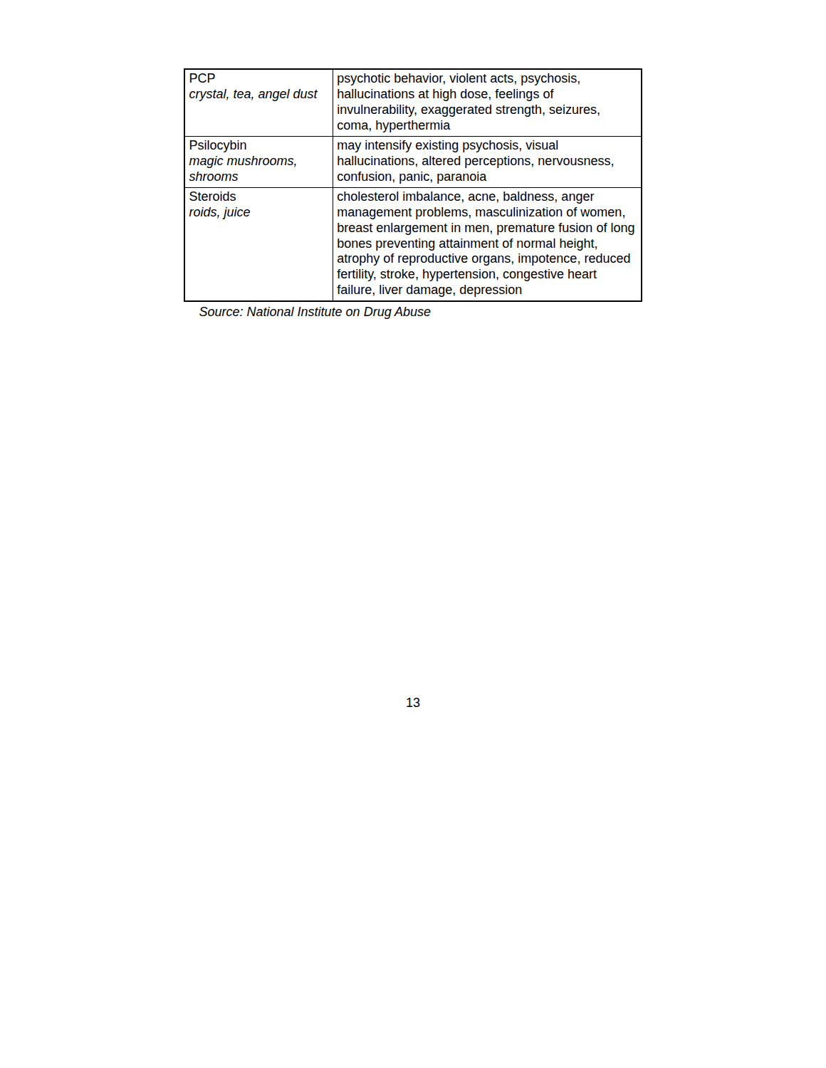| PCP crystal, tea, angel dust | psychotic behavior, violent acts, psychosis, hallucinations at high dose, feelings of invulnerability, exaggerated strength, seizures, coma, hyperthermia |
| Psilocybin magic mushrooms, shrooms | may intensify existing psychosis, visual hallucinations, altered perceptions, nervousness, confusion, panic, paranoia |
| Steroids roids, juice | cholesterol imbalance, acne, baldness, anger management problems, masculinization of women, breast enlargement in men, premature fusion of long bones preventing attainment of normal height, atrophy of reproductive organs, impotence, reduced fertility, stroke, hypertension, congestive heart failure, liver damage, depression |
Source: National Institute on Drug Abuse
13